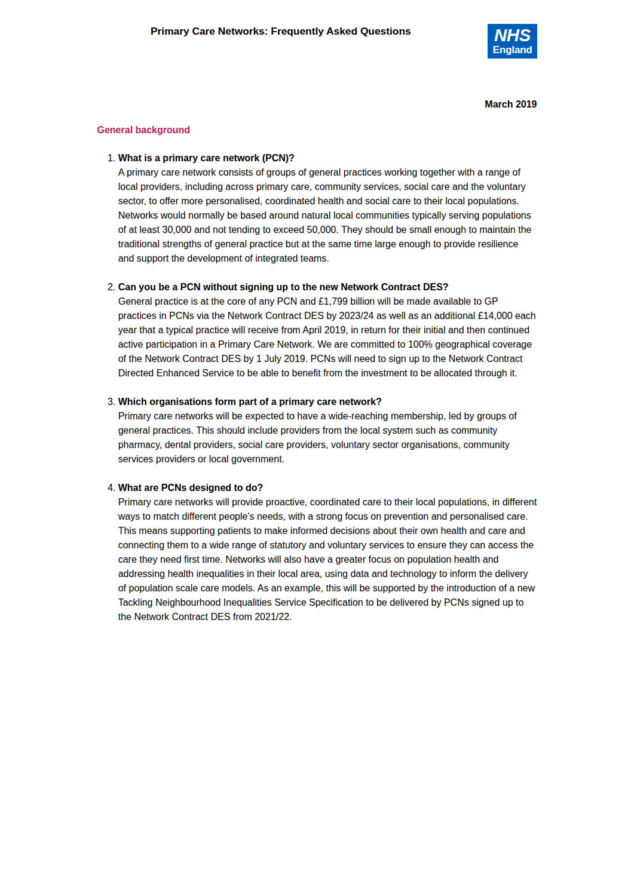NHS England
Primary Care Networks: Frequently Asked Questions
March 2019
General background
What is a primary care network (PCN)?
A primary care network consists of groups of general practices working together with a range of local providers, including across primary care, community services, social care and the voluntary sector, to offer more personalised, coordinated health and social care to their local populations. Networks would normally be based around natural local communities typically serving populations of at least 30,000 and not tending to exceed 50,000. They should be small enough to maintain the traditional strengths of general practice but at the same time large enough to provide resilience and support the development of integrated teams.
Can you be a PCN without signing up to the new Network Contract DES?
General practice is at the core of any PCN and £1,799 billion will be made available to GP practices in PCNs via the Network Contract DES by 2023/24 as well as an additional £14,000 each year that a typical practice will receive from April 2019, in return for their initial and then continued active participation in a Primary Care Network. We are committed to 100% geographical coverage of the Network Contract DES by 1 July 2019. PCNs will need to sign up to the Network Contract Directed Enhanced Service to be able to benefit from the investment to be allocated through it.
Which organisations form part of a primary care network?
Primary care networks will be expected to have a wide-reaching membership, led by groups of general practices. This should include providers from the local system such as community pharmacy, dental providers, social care providers, voluntary sector organisations, community services providers or local government.
What are PCNs designed to do?
Primary care networks will provide proactive, coordinated care to their local populations, in different ways to match different people's needs, with a strong focus on prevention and personalised care. This means supporting patients to make informed decisions about their own health and care and connecting them to a wide range of statutory and voluntary services to ensure they can access the care they need first time. Networks will also have a greater focus on population health and addressing health inequalities in their local area, using data and technology to inform the delivery of population scale care models. As an example, this will be supported by the introduction of a new Tackling Neighbourhood Inequalities Service Specification to be delivered by PCNs signed up to the Network Contract DES from 2021/22.